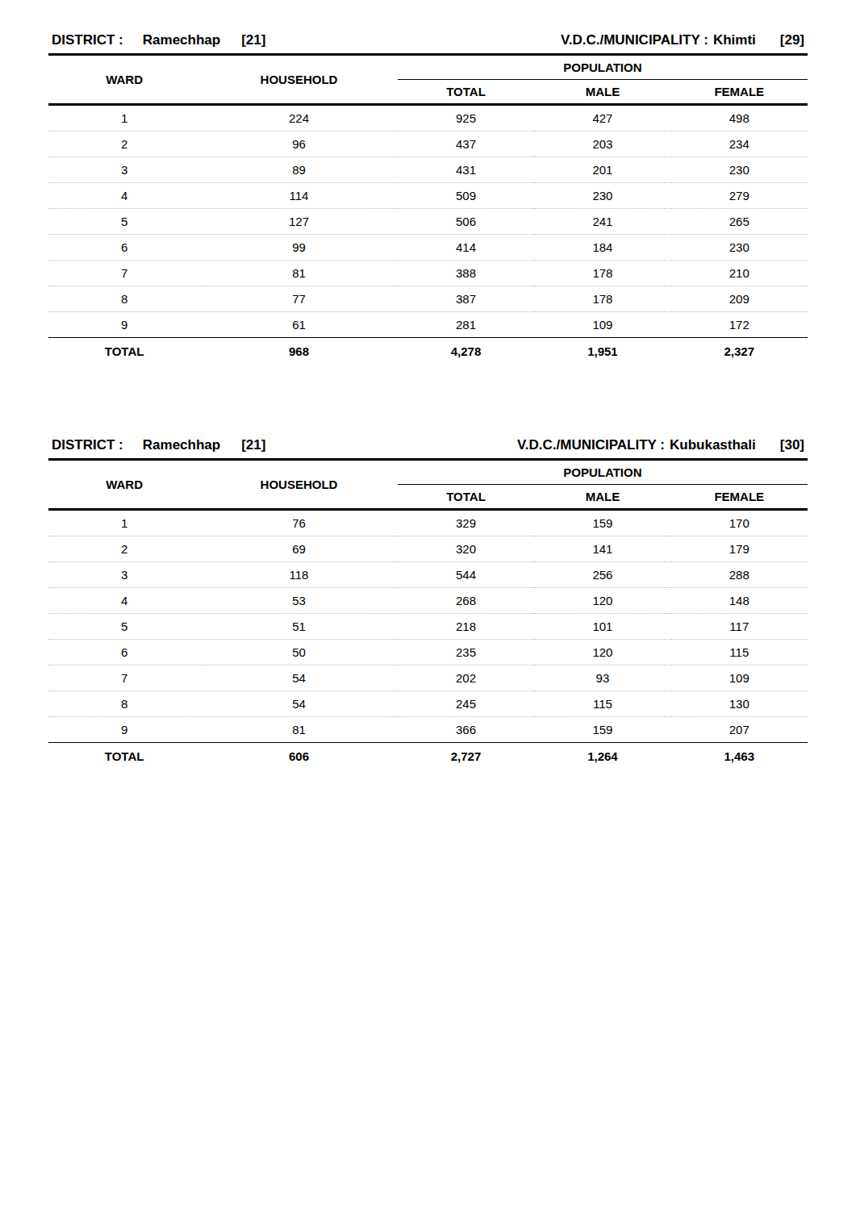DISTRICT : Ramechhap[21]
V.D.C./MUNICIPALITY : Khimti[29]
| WARD | HOUSEHOLD | POPULATION |
| --- | --- | --- |
| TOTAL | MALE | FEMALE |
| 1 | 224 | 925 | 427 | 498 |
| 2 | 96 | 437 | 203 | 234 |
| 3 | 89 | 431 | 201 | 230 |
| 4 | 114 | 509 | 230 | 279 |
| 5 | 127 | 506 | 241 | 265 |
| 6 | 99 | 414 | 184 | 230 |
| 7 | 81 | 388 | 178 | 210 |
| 8 | 77 | 387 | 178 | 209 |
| 9 | 61 | 281 | 109 | 172 |
| TOTAL | 968 | 4,278 | 1,951 | 2,327 |
DISTRICT : Ramechhap[21]
V.D.C./MUNICIPALITY : Kubukasthali[30]
| WARD | HOUSEHOLD | POPULATION |
| --- | --- | --- |
| TOTAL | MALE | FEMALE |
| 1 | 76 | 329 | 159 | 170 |
| 2 | 69 | 320 | 141 | 179 |
| 3 | 118 | 544 | 256 | 288 |
| 4 | 53 | 268 | 120 | 148 |
| 5 | 51 | 218 | 101 | 117 |
| 6 | 50 | 235 | 120 | 115 |
| 7 | 54 | 202 | 93 | 109 |
| 8 | 54 | 245 | 115 | 130 |
| 9 | 81 | 366 | 159 | 207 |
| TOTAL | 606 | 2,727 | 1,264 | 1,463 |